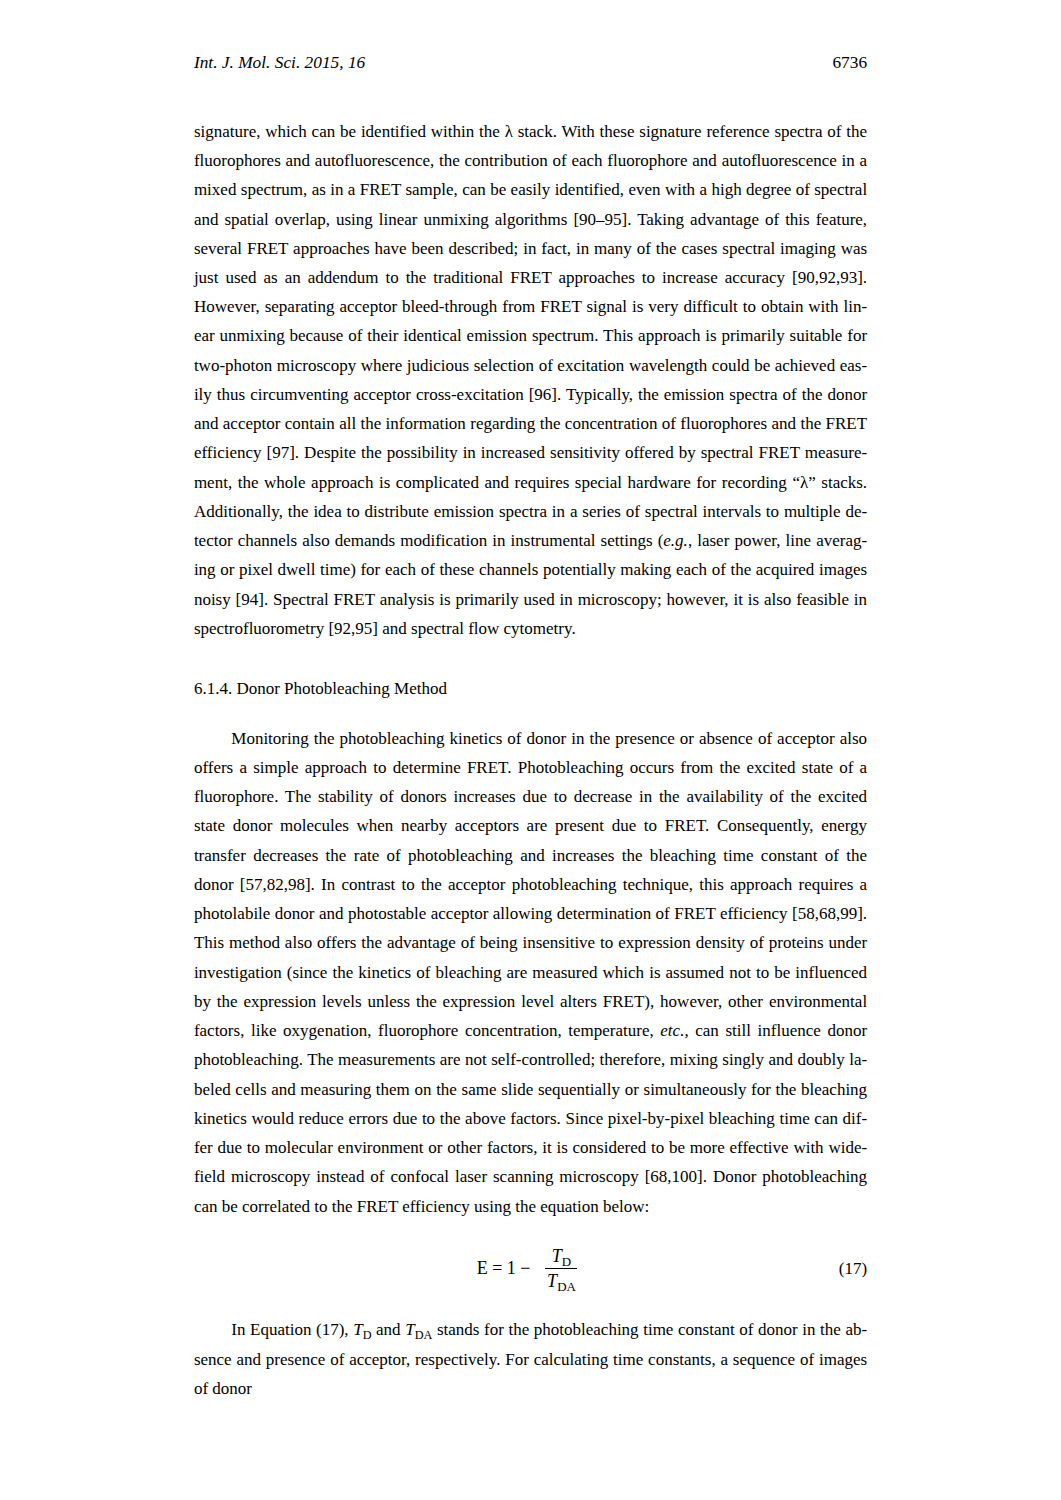Int. J. Mol. Sci. 2015, 16
6736
signature, which can be identified within the λ stack. With these signature reference spectra of the fluorophores and autofluorescence, the contribution of each fluorophore and autofluorescence in a mixed spectrum, as in a FRET sample, can be easily identified, even with a high degree of spectral and spatial overlap, using linear unmixing algorithms [90–95]. Taking advantage of this feature, several FRET approaches have been described; in fact, in many of the cases spectral imaging was just used as an addendum to the traditional FRET approaches to increase accuracy [90,92,93]. However, separating acceptor bleed-through from FRET signal is very difficult to obtain with linear unmixing because of their identical emission spectrum. This approach is primarily suitable for two-photon microscopy where judicious selection of excitation wavelength could be achieved easily thus circumventing acceptor cross-excitation [96]. Typically, the emission spectra of the donor and acceptor contain all the information regarding the concentration of fluorophores and the FRET efficiency [97]. Despite the possibility in increased sensitivity offered by spectral FRET measurement, the whole approach is complicated and requires special hardware for recording “λ” stacks. Additionally, the idea to distribute emission spectra in a series of spectral intervals to multiple detector channels also demands modification in instrumental settings (e.g., laser power, line averaging or pixel dwell time) for each of these channels potentially making each of the acquired images noisy [94]. Spectral FRET analysis is primarily used in microscopy; however, it is also feasible in spectrofluorometry [92,95] and spectral flow cytometry.
6.1.4. Donor Photobleaching Method
Monitoring the photobleaching kinetics of donor in the presence or absence of acceptor also offers a simple approach to determine FRET. Photobleaching occurs from the excited state of a fluorophore. The stability of donors increases due to decrease in the availability of the excited state donor molecules when nearby acceptors are present due to FRET. Consequently, energy transfer decreases the rate of photobleaching and increases the bleaching time constant of the donor [57,82,98]. In contrast to the acceptor photobleaching technique, this approach requires a photolabile donor and photostable acceptor allowing determination of FRET efficiency [58,68,99]. This method also offers the advantage of being insensitive to expression density of proteins under investigation (since the kinetics of bleaching are measured which is assumed not to be influenced by the expression levels unless the expression level alters FRET), however, other environmental factors, like oxygenation, fluorophore concentration, temperature, etc., can still influence donor photobleaching. The measurements are not self-controlled; therefore, mixing singly and doubly labeled cells and measuring them on the same slide sequentially or simultaneously for the bleaching kinetics would reduce errors due to the above factors. Since pixel-by-pixel bleaching time can differ due to molecular environment or other factors, it is considered to be more effective with wide-field microscopy instead of confocal laser scanning microscopy [68,100]. Donor photobleaching can be correlated to the FRET efficiency using the equation below:
E = 1 − TD TDA
(17)
In Equation (17), TD and TDA stands for the photobleaching time constant of donor in the absence and presence of acceptor, respectively. For calculating time constants, a sequence of images of donor